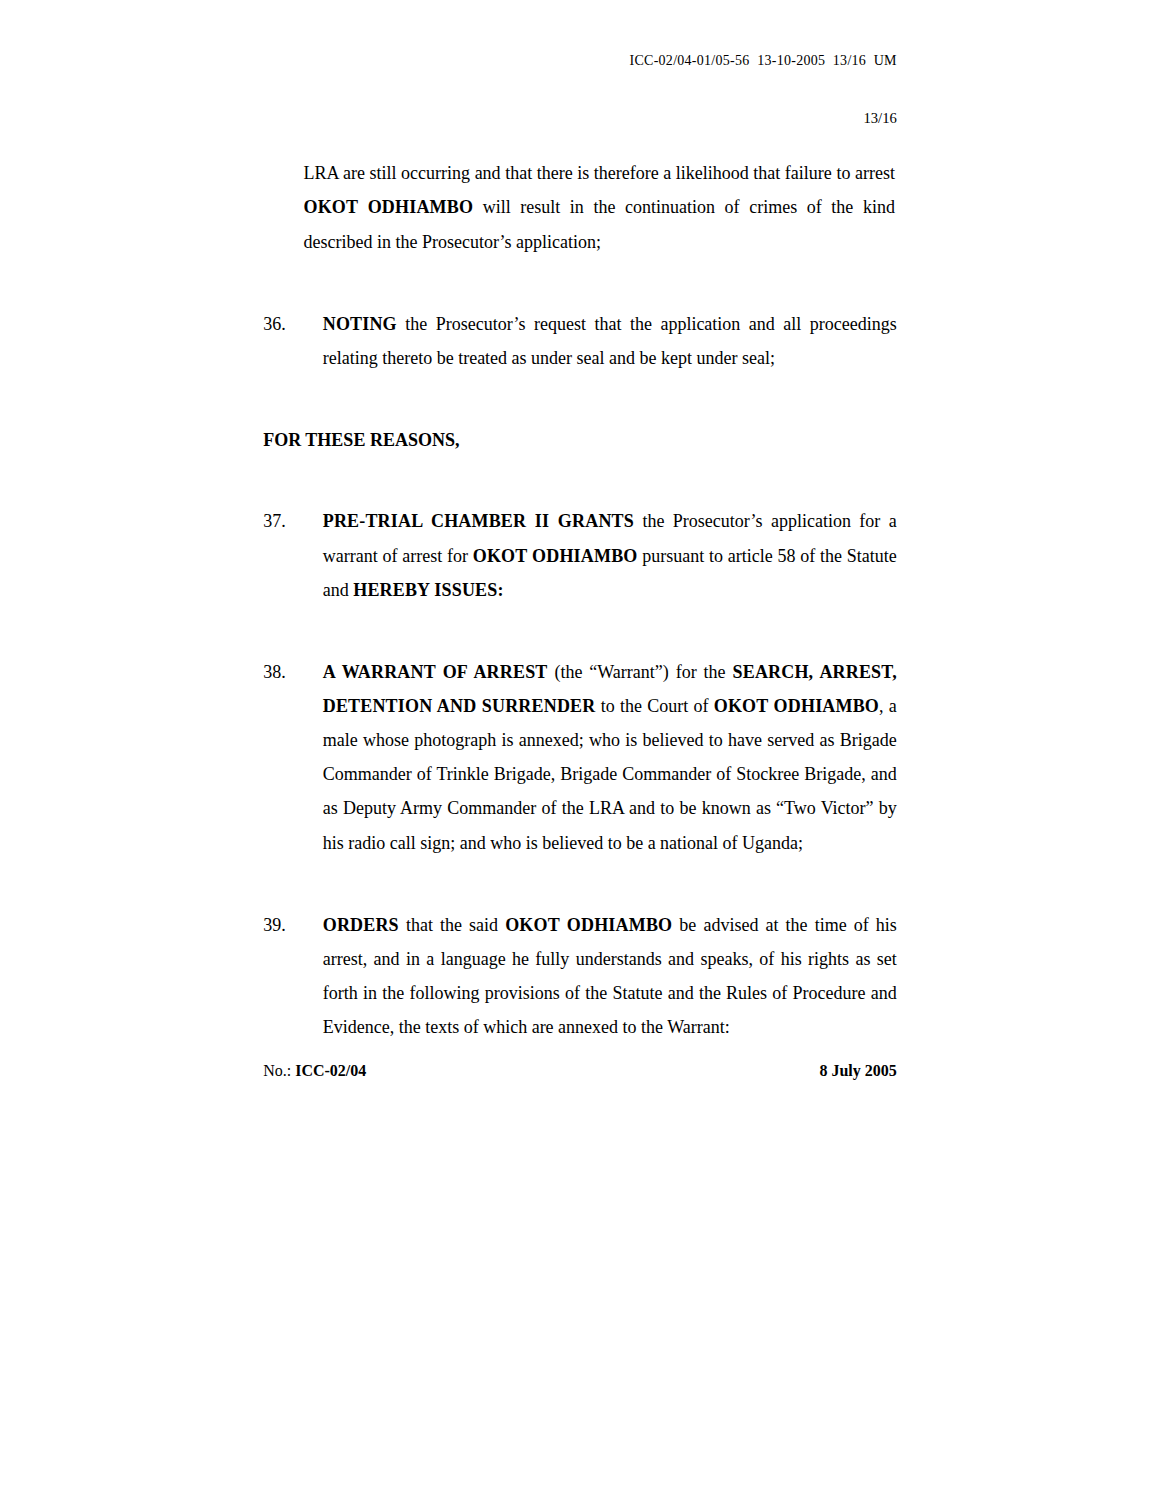ICC-02/04-01/05-56 13-10-2005 13/16 UM
13/16
LRA are still occurring and that there is therefore a likelihood that failure to arrest OKOT ODHIAMBO will result in the continuation of crimes of the kind described in the Prosecutor’s application;
36. NOTING the Prosecutor’s request that the application and all proceedings relating thereto be treated as under seal and be kept under seal;
FOR THESE REASONS,
37. PRE-TRIAL CHAMBER II GRANTS the Prosecutor’s application for a warrant of arrest for OKOT ODHIAMBO pursuant to article 58 of the Statute and HEREBY ISSUES:
38. A WARRANT OF ARREST (the “Warrant”) for the SEARCH, ARREST, DETENTION AND SURRENDER to the Court of OKOT ODHIAMBO, a male whose photograph is annexed; who is believed to have served as Brigade Commander of Trinkle Brigade, Brigade Commander of Stockree Brigade, and as Deputy Army Commander of the LRA and to be known as “Two Victor” by his radio call sign; and who is believed to be a national of Uganda;
39. ORDERS that the said OKOT ODHIAMBO be advised at the time of his arrest, and in a language he fully understands and speaks, of his rights as set forth in the following provisions of the Statute and the Rules of Procedure and Evidence, the texts of which are annexed to the Warrant:
No.: ICC-02/04
8 July 2005